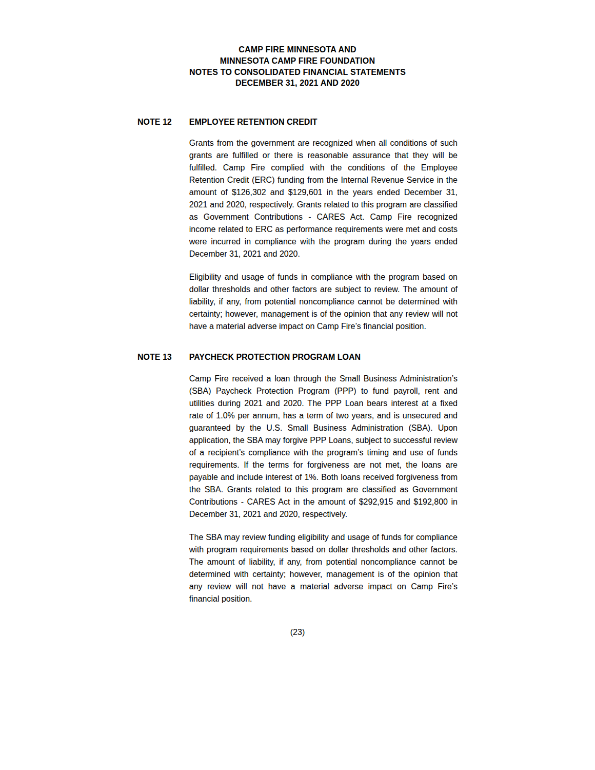CAMP FIRE MINNESOTA AND
MINNESOTA CAMP FIRE FOUNDATION
NOTES TO CONSOLIDATED FINANCIAL STATEMENTS
DECEMBER 31, 2021 AND 2020
NOTE 12 EMPLOYEE RETENTION CREDIT
Grants from the government are recognized when all conditions of such grants are fulfilled or there is reasonable assurance that they will be fulfilled. Camp Fire complied with the conditions of the Employee Retention Credit (ERC) funding from the Internal Revenue Service in the amount of $126,302 and $129,601 in the years ended December 31, 2021 and 2020, respectively. Grants related to this program are classified as Government Contributions - CARES Act. Camp Fire recognized income related to ERC as performance requirements were met and costs were incurred in compliance with the program during the years ended December 31, 2021 and 2020.
Eligibility and usage of funds in compliance with the program based on dollar thresholds and other factors are subject to review. The amount of liability, if any, from potential noncompliance cannot be determined with certainty; however, management is of the opinion that any review will not have a material adverse impact on Camp Fire’s financial position.
NOTE 13 PAYCHECK PROTECTION PROGRAM LOAN
Camp Fire received a loan through the Small Business Administration’s (SBA) Paycheck Protection Program (PPP) to fund payroll, rent and utilities during 2021 and 2020. The PPP Loan bears interest at a fixed rate of 1.0% per annum, has a term of two years, and is unsecured and guaranteed by the U.S. Small Business Administration (SBA). Upon application, the SBA may forgive PPP Loans, subject to successful review of a recipient’s compliance with the program’s timing and use of funds requirements. If the terms for forgiveness are not met, the loans are payable and include interest of 1%. Both loans received forgiveness from the SBA. Grants related to this program are classified as Government Contributions - CARES Act in the amount of $292,915 and $192,800 in December 31, 2021 and 2020, respectively.
The SBA may review funding eligibility and usage of funds for compliance with program requirements based on dollar thresholds and other factors. The amount of liability, if any, from potential noncompliance cannot be determined with certainty; however, management is of the opinion that any review will not have a material adverse impact on Camp Fire’s financial position.
(23)